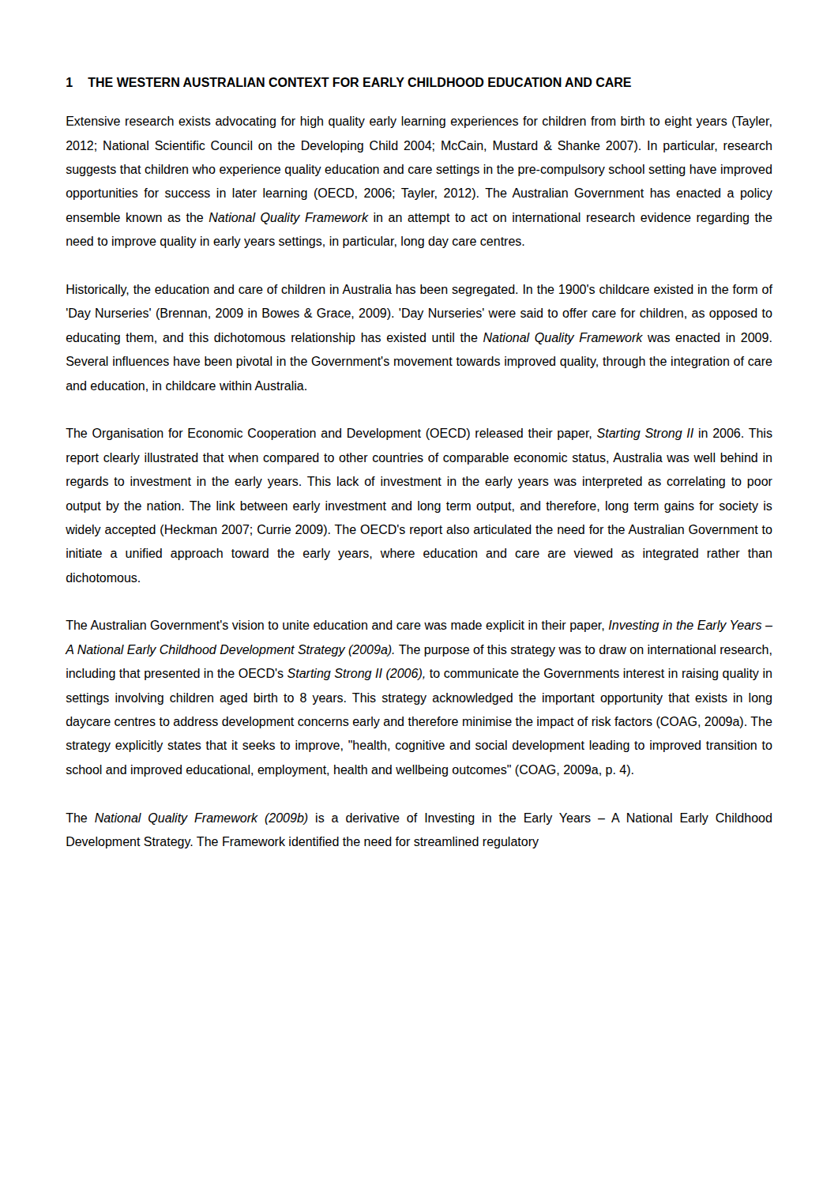1 THE WESTERN AUSTRALIAN CONTEXT FOR EARLY CHILDHOOD EDUCATION AND CARE
Extensive research exists advocating for high quality early learning experiences for children from birth to eight years (Tayler, 2012; National Scientific Council on the Developing Child 2004; McCain, Mustard & Shanke 2007). In particular, research suggests that children who experience quality education and care settings in the pre-compulsory school setting have improved opportunities for success in later learning (OECD, 2006; Tayler, 2012). The Australian Government has enacted a policy ensemble known as the National Quality Framework in an attempt to act on international research evidence regarding the need to improve quality in early years settings, in particular, long day care centres.
Historically, the education and care of children in Australia has been segregated. In the 1900's childcare existed in the form of 'Day Nurseries' (Brennan, 2009 in Bowes & Grace, 2009). 'Day Nurseries' were said to offer care for children, as opposed to educating them, and this dichotomous relationship has existed until the National Quality Framework was enacted in 2009. Several influences have been pivotal in the Government's movement towards improved quality, through the integration of care and education, in childcare within Australia.
The Organisation for Economic Cooperation and Development (OECD) released their paper, Starting Strong II in 2006. This report clearly illustrated that when compared to other countries of comparable economic status, Australia was well behind in regards to investment in the early years. This lack of investment in the early years was interpreted as correlating to poor output by the nation. The link between early investment and long term output, and therefore, long term gains for society is widely accepted (Heckman 2007; Currie 2009). The OECD's report also articulated the need for the Australian Government to initiate a unified approach toward the early years, where education and care are viewed as integrated rather than dichotomous.
The Australian Government's vision to unite education and care was made explicit in their paper, Investing in the Early Years – A National Early Childhood Development Strategy (2009a). The purpose of this strategy was to draw on international research, including that presented in the OECD's Starting Strong II (2006), to communicate the Governments interest in raising quality in settings involving children aged birth to 8 years. This strategy acknowledged the important opportunity that exists in long daycare centres to address development concerns early and therefore minimise the impact of risk factors (COAG, 2009a). The strategy explicitly states that it seeks to improve, "health, cognitive and social development leading to improved transition to school and improved educational, employment, health and wellbeing outcomes" (COAG, 2009a, p. 4).
The National Quality Framework (2009b) is a derivative of Investing in the Early Years – A National Early Childhood Development Strategy. The Framework identified the need for streamlined regulatory